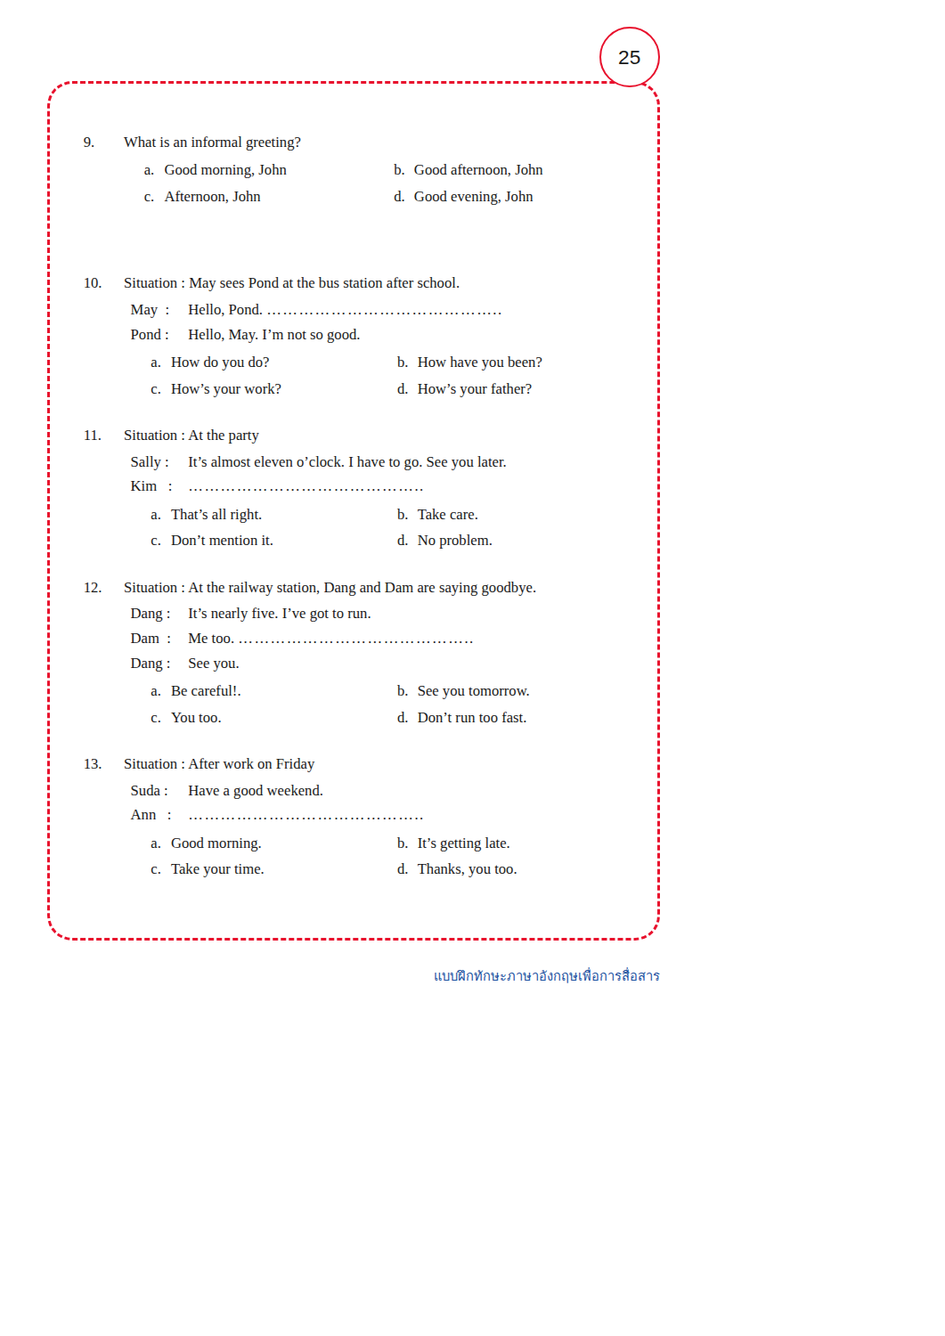25
9. What is an informal greeting?
a. Good morning, John
b. Good afternoon, John
c. Afternoon, John
d. Good evening, John
10. Situation : May sees Pond at the bus station after school.
May : Hello, Pond. ……………………………………..
Pond : Hello, May. I’m not so good.
a. How do you do?
b. How have you been?
c. How’s your work?
d. How’s your father?
11. Situation : At the party
Sally : It’s almost eleven o’clock. I have to go. See you later.
Kim : ……………………………………..
a. That’s all right.
b. Take care.
c. Don’t mention it.
d. No problem.
12. Situation : At the railway station, Dang and Dam are saying goodbye.
Dang : It’s nearly five. I’ve got to run.
Dam : Me too. ……………………………………..
Dang : See you.
a. Be careful!.
b. See you tomorrow.
c. You too.
d. Don’t run too fast.
13. Situation : After work on Friday
Suda : Have a good weekend.
Ann : ……………………………………..
a. Good morning.
b. It’s getting late.
c. Take your time.
d. Thanks, you too.
แบบฝึกทักษะภาษาอังกฤษเพื่อการสื่อสาร